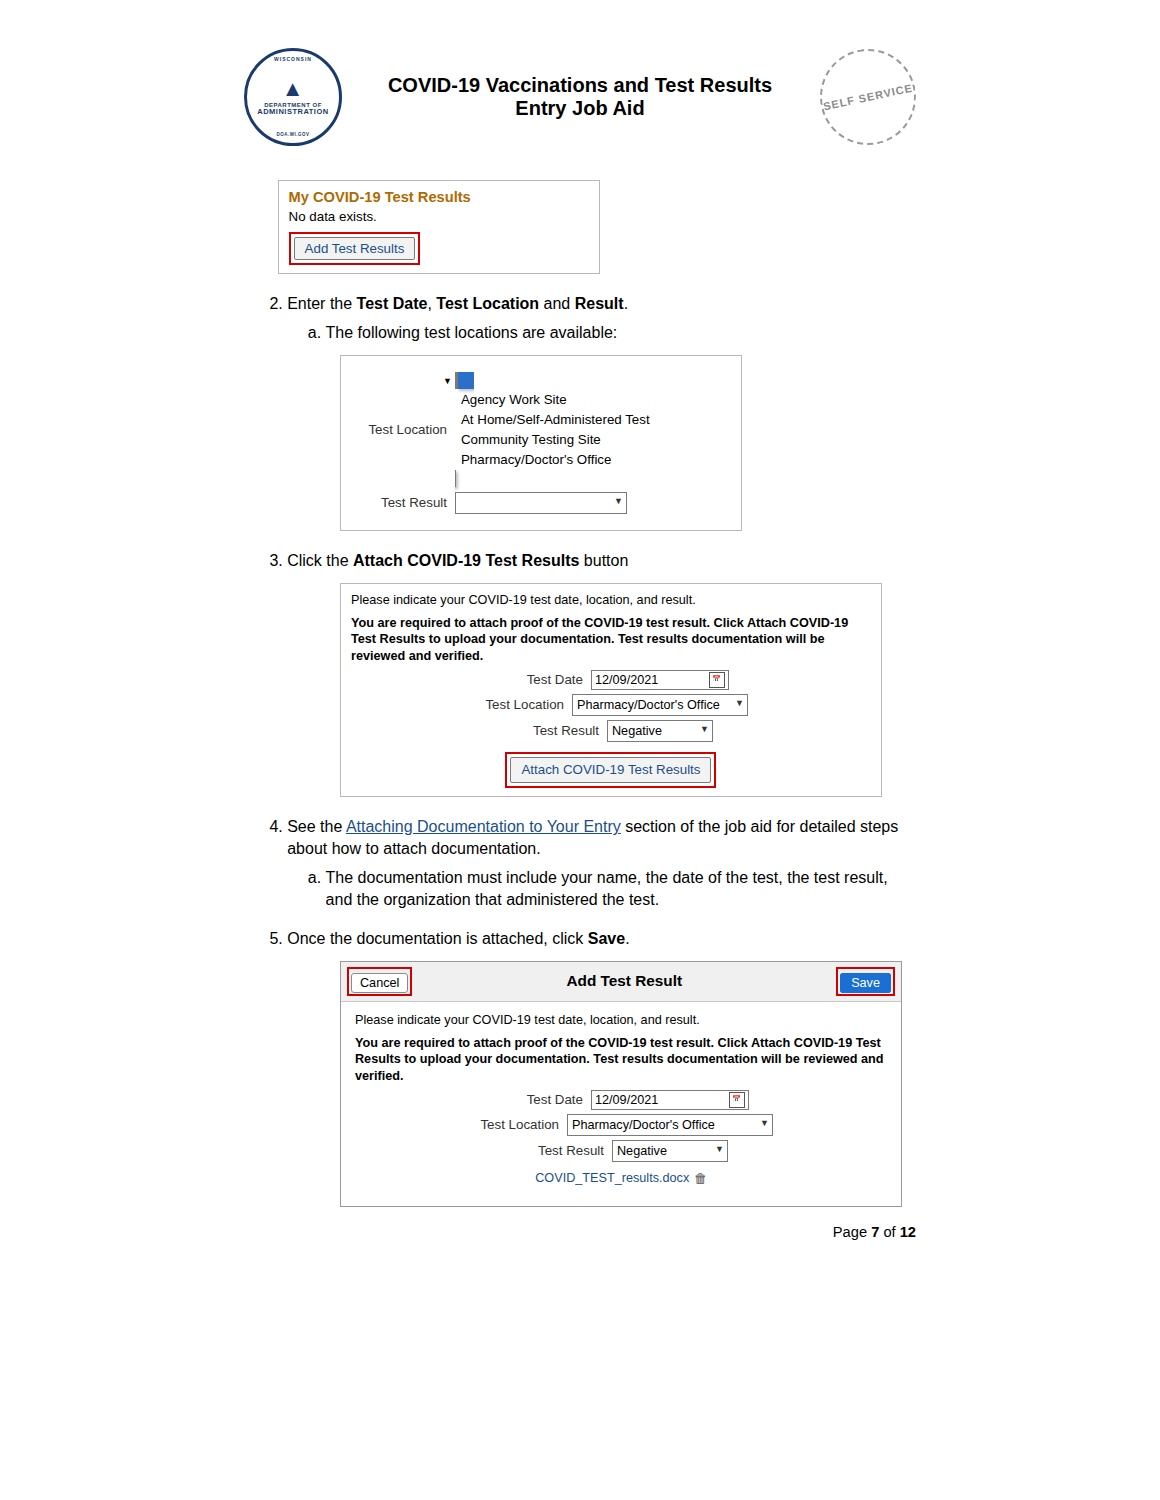WISCONSIN ▲ Department of Administration DOA.WI.GOV
COVID-19 Vaccinations and Test Results Entry Job Aid
SELF SERVICE
My COVID-19 Test Results
No data exists.
Add Test Results
Enter the Test Date, Test Location and Result.
The following test locations are available:
Test Location ▼
Agency Work Site
At Home/Self-Administered Test
Community Testing Site
Pharmacy/Doctor's Office
Test Result ▼
Click the Attach COVID-19 Test Results button
Please indicate your COVID-19 test date, location, and result.
You are required to attach proof of the COVID-19 test result. Click Attach COVID-19 Test Results to upload your documentation. Test results documentation will be reviewed and verified.
Test Date 12/09/2021 📅
Test Location Pharmacy/Doctor's Office▼
Test Result Negative▼
Attach COVID-19 Test Results
See the Attaching Documentation to Your Entry section of the job aid for detailed steps about how to attach documentation.
The documentation must include your name, the date of the test, the test result, and the organization that administered the test.
Once the documentation is attached, click Save.
Cancel Add Test Result Save
Please indicate your COVID-19 test date, location, and result.
You are required to attach proof of the COVID-19 test result. Click Attach COVID-19 Test Results to upload your documentation. Test results documentation will be reviewed and verified.
Test Date 12/09/2021 📅
Test Location Pharmacy/Doctor's Office▼
Test Result Negative▼
COVID_TEST_results.docx 🗑
Page 7 of 12